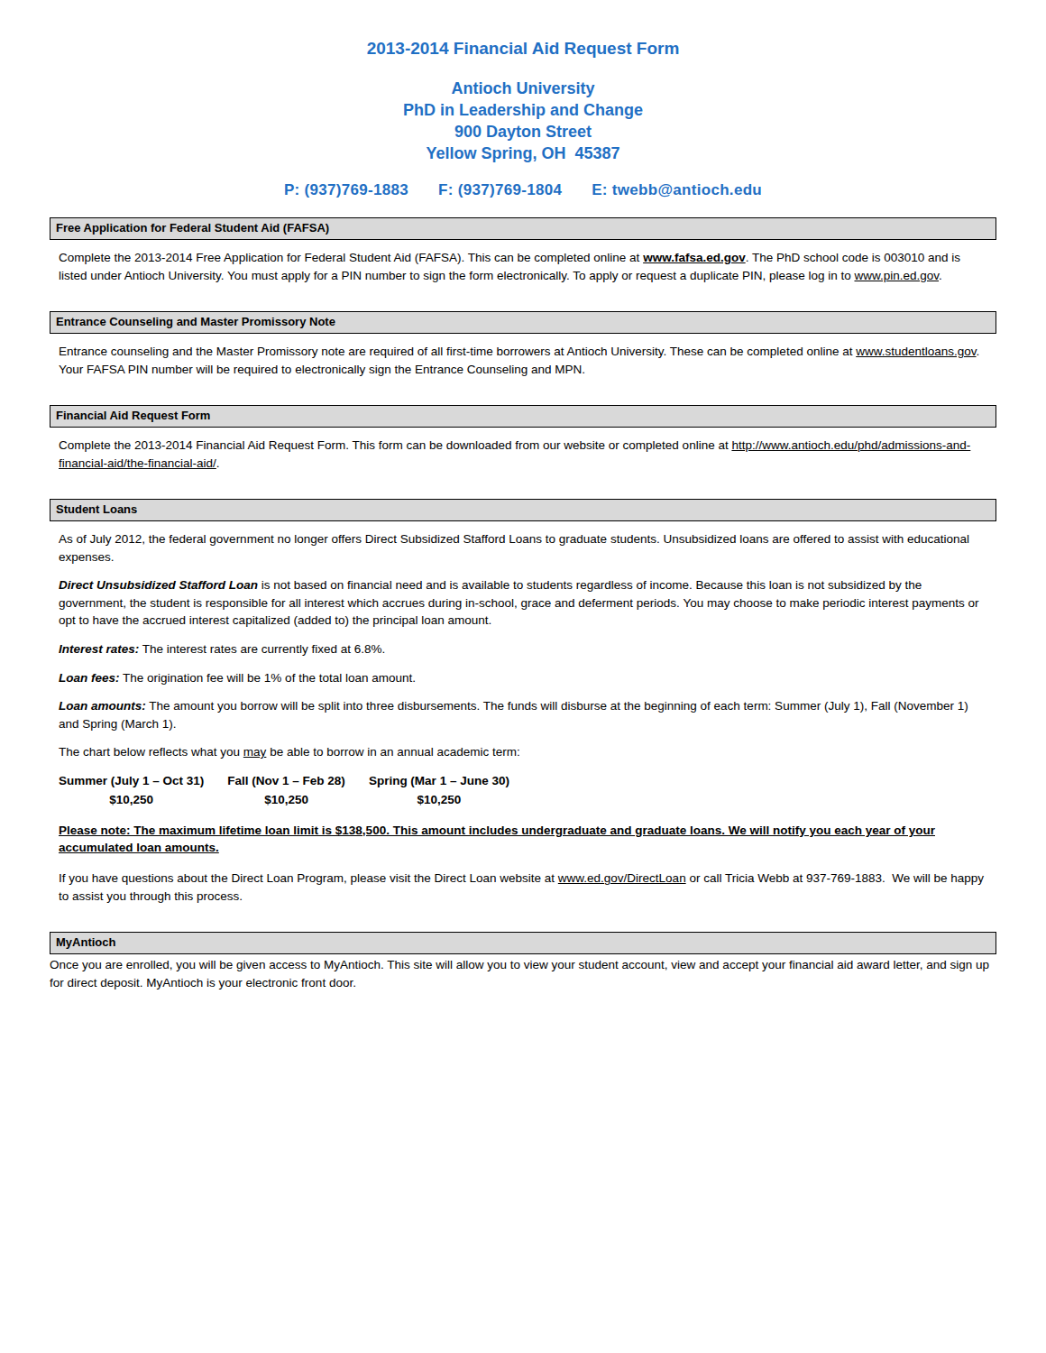2013-2014 Financial Aid Request Form
Antioch University
PhD in Leadership and Change
900 Dayton Street
Yellow Spring, OH 45387
P: (937)769-1883 F: (937)769-1804 E: twebb@antioch.edu
Free Application for Federal Student Aid (FAFSA)
Complete the 2013-2014 Free Application for Federal Student Aid (FAFSA). This can be completed online at www.fafsa.ed.gov. The PhD school code is 003010 and is listed under Antioch University. You must apply for a PIN number to sign the form electronically. To apply or request a duplicate PIN, please log in to www.pin.ed.gov.
Entrance Counseling and Master Promissory Note
Entrance counseling and the Master Promissory note are required of all first-time borrowers at Antioch University. These can be completed online at www.studentloans.gov. Your FAFSA PIN number will be required to electronically sign the Entrance Counseling and MPN.
Financial Aid Request Form
Complete the 2013-2014 Financial Aid Request Form. This form can be downloaded from our website or completed online at http://www.antioch.edu/phd/admissions-and-financial-aid/the-financial-aid/.
Student Loans
As of July 2012, the federal government no longer offers Direct Subsidized Stafford Loans to graduate students. Unsubsidized loans are offered to assist with educational expenses.
Direct Unsubsidized Stafford Loan is not based on financial need and is available to students regardless of income. Because this loan is not subsidized by the government, the student is responsible for all interest which accrues during in-school, grace and deferment periods. You may choose to make periodic interest payments or opt to have the accrued interest capitalized (added to) the principal loan amount.
Interest rates: The interest rates are currently fixed at 6.8%.
Loan fees: The origination fee will be 1% of the total loan amount.
Loan amounts: The amount you borrow will be split into three disbursements. The funds will disburse at the beginning of each term: Summer (July 1), Fall (November 1) and Spring (March 1).
The chart below reflects what you may be able to borrow in an annual academic term:
| Summer (July 1 – Oct 31) | Fall (Nov 1 – Feb 28) | Spring (Mar 1 – June 30) |
| --- | --- | --- |
| $10,250 | $10,250 | $10,250 |
Please note: The maximum lifetime loan limit is $138,500. This amount includes undergraduate and graduate loans. We will notify you each year of your accumulated loan amounts.
If you have questions about the Direct Loan Program, please visit the Direct Loan website at www.ed.gov/DirectLoan or call Tricia Webb at 937-769-1883. We will be happy to assist you through this process.
MyAntioch
Once you are enrolled, you will be given access to MyAntioch. This site will allow you to view your student account, view and accept your financial aid award letter, and sign up for direct deposit. MyAntioch is your electronic front door.